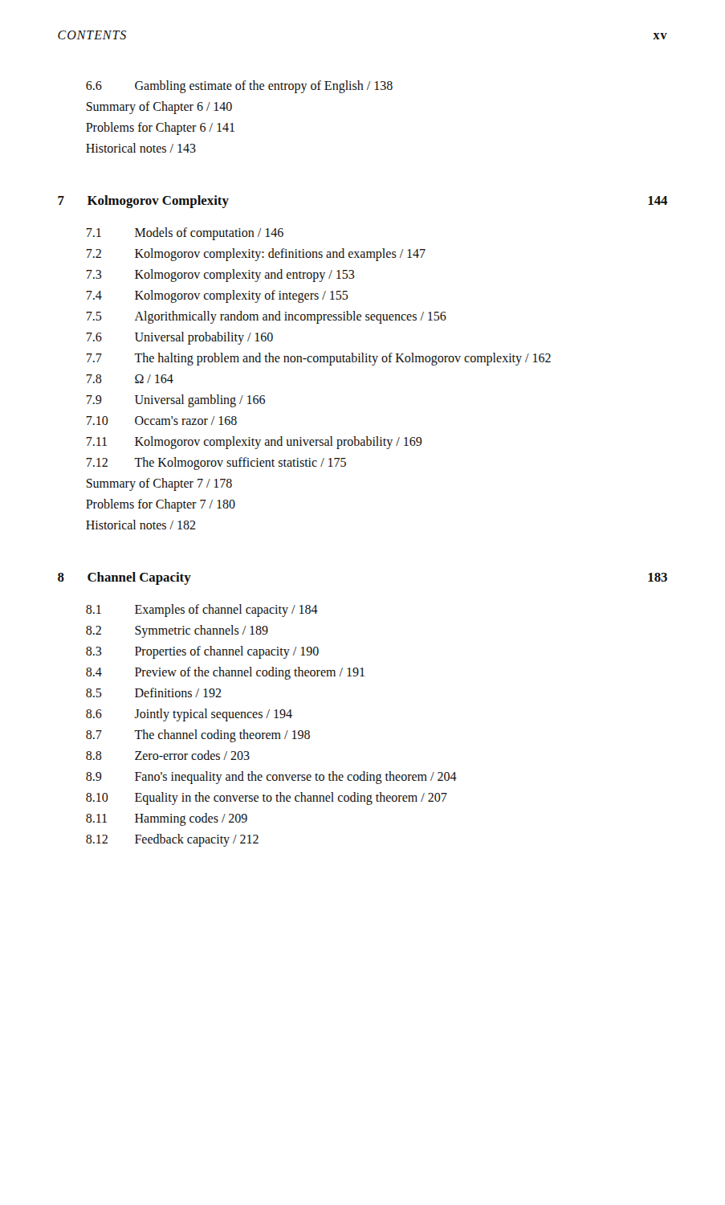CONTENTS xv
6.6 Gambling estimate of the entropy of English / 138
Summary of Chapter 6 / 140
Problems for Chapter 6 / 141
Historical notes / 143
7 Kolmogorov Complexity 144
7.1 Models of computation / 146
7.2 Kolmogorov complexity: definitions and examples / 147
7.3 Kolmogorov complexity and entropy / 153
7.4 Kolmogorov complexity of integers / 155
7.5 Algorithmically random and incompressible sequences / 156
7.6 Universal probability / 160
7.7 The halting problem and the non-computability of Kolmogorov complexity / 162
7.8 Ω / 164
7.9 Universal gambling / 166
7.10 Occam's razor / 168
7.11 Kolmogorov complexity and universal probability / 169
7.12 The Kolmogorov sufficient statistic / 175
Summary of Chapter 7 / 178
Problems for Chapter 7 / 180
Historical notes / 182
8 Channel Capacity 183
8.1 Examples of channel capacity / 184
8.2 Symmetric channels / 189
8.3 Properties of channel capacity / 190
8.4 Preview of the channel coding theorem / 191
8.5 Definitions / 192
8.6 Jointly typical sequences / 194
8.7 The channel coding theorem / 198
8.8 Zero-error codes / 203
8.9 Fano's inequality and the converse to the coding theorem / 204
8.10 Equality in the converse to the channel coding theorem / 207
8.11 Hamming codes / 209
8.12 Feedback capacity / 212